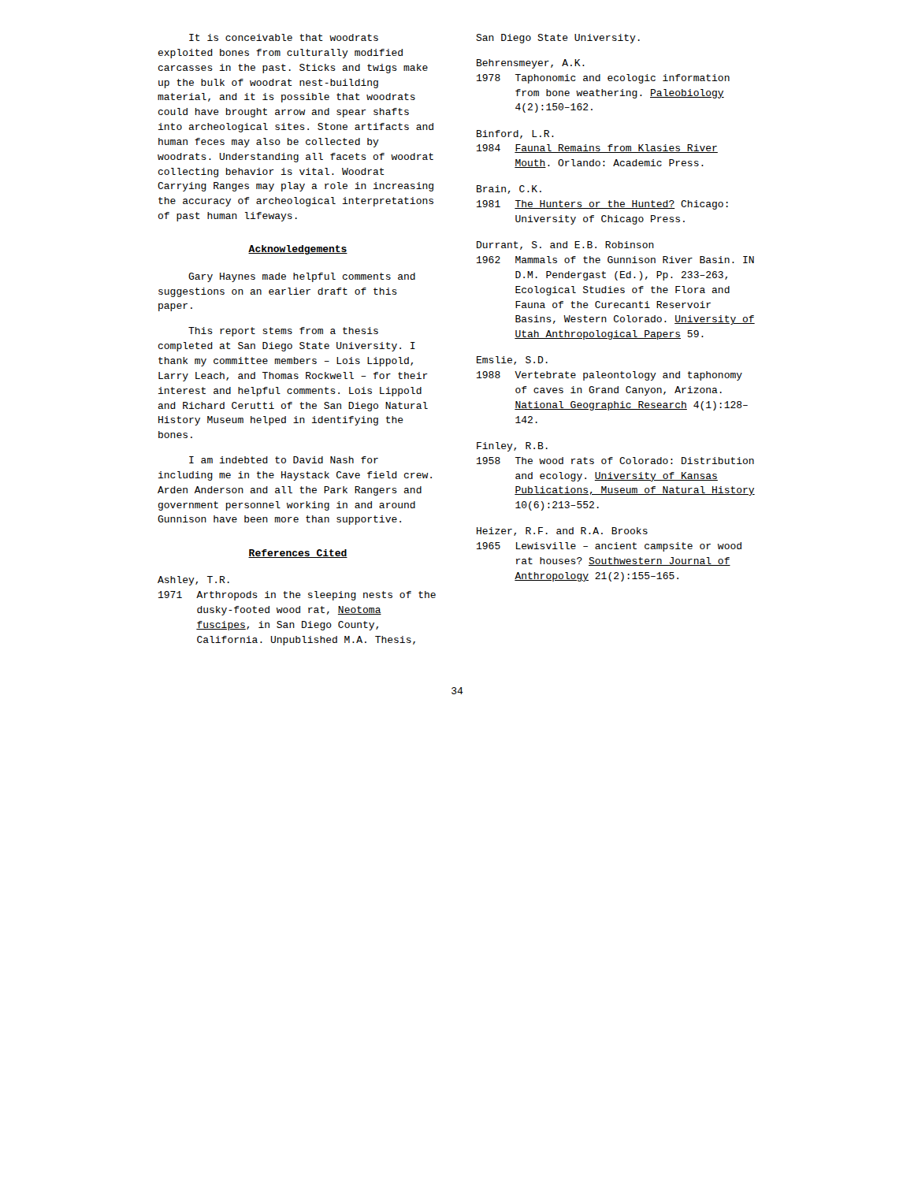It is conceivable that woodrats exploited bones from culturally modified carcasses in the past. Sticks and twigs make up the bulk of woodrat nest-building material, and it is possible that woodrats could have brought arrow and spear shafts into archeological sites. Stone artifacts and human feces may also be collected by woodrats. Understanding all facets of woodrat collecting behavior is vital. Woodrat Carrying Ranges may play a role in increasing the accuracy of archeological interpretations of past human lifeways.
Acknowledgements
Gary Haynes made helpful comments and suggestions on an earlier draft of this paper.
This report stems from a thesis completed at San Diego State University. I thank my committee members – Lois Lippold, Larry Leach, and Thomas Rockwell – for their interest and helpful comments. Lois Lippold and Richard Cerutti of the San Diego Natural History Museum helped in identifying the bones.
I am indebted to David Nash for including me in the Haystack Cave field crew. Arden Anderson and all the Park Rangers and government personnel working in and around Gunnison have been more than supportive.
References Cited
Ashley, T.R.
1971
Arthropods in the sleeping nests of the dusky-footed wood rat, Neotoma fuscipes, in San Diego County, California. Unpublished M.A. Thesis,
San Diego State University.
Behrensmeyer, A.K.
1978
Taphonomic and ecologic information from bone weathering. Paleobiology 4(2):150–162.
Binford, L.R.
1984
Faunal Remains from Klasies River Mouth. Orlando: Academic Press.
Brain, C.K.
1981
The Hunters or the Hunted? Chicago: University of Chicago Press.
Durrant, S. and E.B. Robinson
1962
Mammals of the Gunnison River Basin. IN D.M. Pendergast (Ed.), Pp. 233–263, Ecological Studies of the Flora and Fauna of the Curecanti Reservoir Basins, Western Colorado. University of Utah Anthropological Papers 59.
Emslie, S.D.
1988
Vertebrate paleontology and taphonomy of caves in Grand Canyon, Arizona. National Geographic Research 4(1):128–142.
Finley, R.B.
1958
The wood rats of Colorado: Distribution and ecology. University of Kansas Publications, Museum of Natural History 10(6):213–552.
Heizer, R.F. and R.A. Brooks
1965
Lewisville – ancient campsite or wood rat houses? Southwestern Journal of Anthropology 21(2):155–165.
34